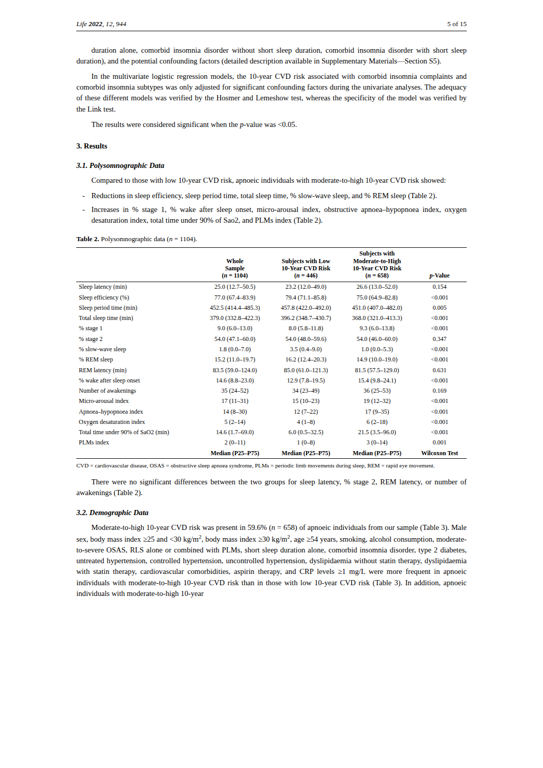Life 2022, 12, 944 5 of 15
duration alone, comorbid insomnia disorder without short sleep duration, comorbid insomnia disorder with short sleep duration), and the potential confounding factors (detailed description available in Supplementary Materials—Section S5).
In the multivariate logistic regression models, the 10-year CVD risk associated with comorbid insomnia complaints and comorbid insomnia subtypes was only adjusted for significant confounding factors during the univariate analyses. The adequacy of these different models was verified by the Hosmer and Lemeshow test, whereas the specificity of the model was verified by the Link test.
The results were considered significant when the p-value was <0.05.
3. Results
3.1. Polysomnographic Data
Compared to those with low 10-year CVD risk, apnoeic individuals with moderate-to-high 10-year CVD risk showed:
Reductions in sleep efficiency, sleep period time, total sleep time, % slow-wave sleep, and % REM sleep (Table 2).
Increases in % stage 1, % wake after sleep onset, micro-arousal index, obstructive apnoea–hypopnoea index, oxygen desaturation index, total time under 90% of Sao2, and PLMs index (Table 2).
Table 2. Polysomnographic data (n = 1104).
| | Whole Sample ( n = 1104) | Subjects with Low 10-Year CVD Risk ( n = 446) | Subjects with Moderate-to-High 10-Year CVD Risk ( n = 658) | p -Value |
| --- | --- | --- | --- | --- |
| Sleep latency (min) | 25.0 (12.7–50.5) | 23.2 (12.0–49.0) | 26.6 (13.0–52.0) | 0.154 |
| Sleep efficiency (%) | 77.0 (67.4–83.9) | 79.4 (71.1–85.8) | 75.0 (64.9–82.8) | <0.001 |
| Sleep period time (min) | 452.5 (414.4–485.3) | 457.8 (422.0–492.0) | 451.0 (407.0–482.0) | 0.005 |
| Total sleep time (min) | 379.0 (332.8–422.3) | 396.2 (348.7–430.7) | 368.0 (321.0–413.3) | <0.001 |
| % stage 1 | 9.0 (6.0–13.0) | 8.0 (5.8–11.8) | 9.3 (6.0–13.8) | <0.001 |
| % stage 2 | 54.0 (47.1–60.0) | 54.0 (48.0–59.6) | 54.0 (46.0–60.0) | 0.347 |
| % slow-wave sleep | 1.8 (0.0–7.0) | 3.5 (0.4–9.0) | 1.0 (0.0–5.3) | <0.001 |
| % REM sleep | 15.2 (11.0–19.7) | 16.2 (12.4–20.3) | 14.9 (10.0–19.0) | <0.001 |
| REM latency (min) | 83.5 (59.0–124.0) | 85.0 (61.0–121.3) | 81.5 (57.5–129.0) | 0.631 |
| % wake after sleep onset | 14.6 (8.8–23.0) | 12.9 (7.8–19.5) | 15.4 (9.8–24.1) | <0.001 |
| Number of awakenings | 35 (24–52) | 34 (23–49) | 36 (25–53) | 0.169 |
| Micro-arousal index | 17 (11–31) | 15 (10–23) | 19 (12–32) | <0.001 |
| Apnoea–hypopnoea index | 14 (8–30) | 12 (7–22) | 17 (9–35) | <0.001 |
| Oxygen desaturation index | 5 (2–14) | 4 (1–8) | 6 (2–18) | <0.001 |
| Total time under 90% of SaO2 (min) | 14.6 (1.7–69.0) | 6.0 (0.5–32.5) | 21.5 (3.5–96.0) | <0.001 |
| PLMs index | 2 (0–11) | 1 (0–8) | 3 (0–14) | 0.001 |
| | Median (P25–P75) | Median (P25–P75) | Median (P25–P75) | Wilcoxon Test |
CVD = cardiovascular disease, OSAS = obstructive sleep apnoea syndrome, PLMs = periodic limb movements during sleep, REM = rapid eye movement.
There were no significant differences between the two groups for sleep latency, % stage 2, REM latency, or number of awakenings (Table 2).
3.2. Demographic Data
Moderate-to-high 10-year CVD risk was present in 59.6% (n = 658) of apnoeic individuals from our sample (Table 3). Male sex, body mass index ≥25 and <30 kg/m2, body mass index ≥30 kg/m2, age ≥54 years, smoking, alcohol consumption, moderate-to-severe OSAS, RLS alone or combined with PLMs, short sleep duration alone, comorbid insomnia disorder, type 2 diabetes, untreated hypertension, controlled hypertension, uncontrolled hypertension, dyslipidaemia without statin therapy, dyslipidaemia with statin therapy, cardiovascular comorbidities, aspirin therapy, and CRP levels ≥1 mg/L were more frequent in apnoeic individuals with moderate-to-high 10-year CVD risk than in those with low 10-year CVD risk (Table 3). In addition, apnoeic individuals with moderate-to-high 10-year